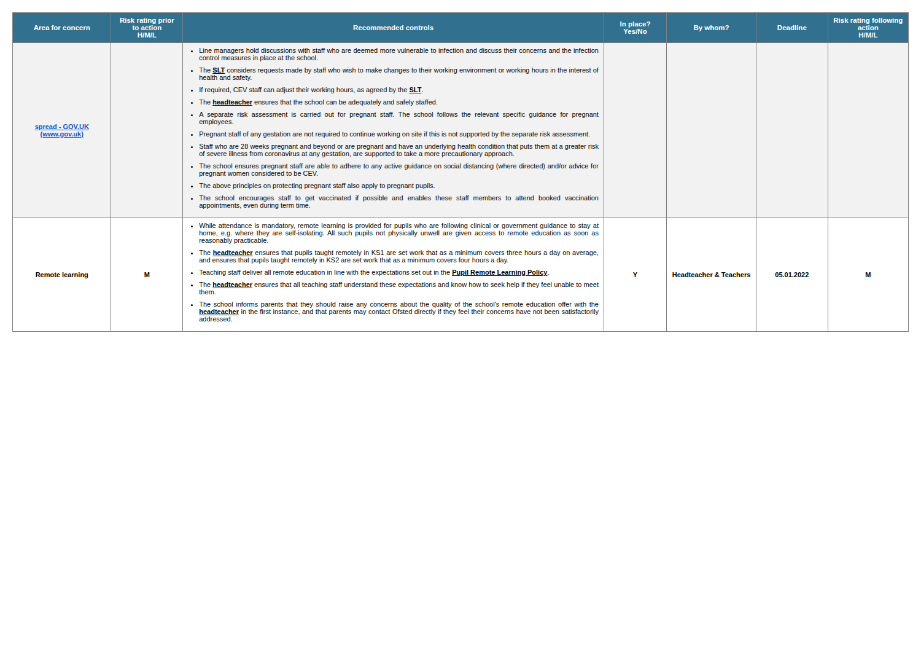| Area for concern | Risk rating prior to action H/M/L | Recommended controls | In place? Yes/No | By whom? | Deadline | Risk rating following action H/M/L |
| --- | --- | --- | --- | --- | --- | --- |
| spread - GOV.UK (www.gov.uk) | | Line managers hold discussions with staff who are deemed more vulnerable to infection and discuss their concerns and the infection control measures in place at the school. The SLT considers requests made by staff who wish to make changes to their working environment or working hours in the interest of health and safety. If required, CEV staff can adjust their working hours, as agreed by the SLT . The headteacher ensures that the school can be adequately and safely staffed. A separate risk assessment is carried out for pregnant staff. The school follows the relevant specific guidance for pregnant employees. Pregnant staff of any gestation are not required to continue working on site if this is not supported by the separate risk assessment. Staff who are 28 weeks pregnant and beyond or are pregnant and have an underlying health condition that puts them at a greater risk of severe illness from coronavirus at any gestation, are supported to take a more precautionary approach. The school ensures pregnant staff are able to adhere to any active guidance on social distancing (where directed) and/or advice for pregnant women considered to be CEV. The above principles on protecting pregnant staff also apply to pregnant pupils. The school encourages staff to get vaccinated if possible and enables these staff members to attend booked vaccination appointments, even during term time. | | | | |
| Remote learning | M | While attendance is mandatory, remote learning is provided for pupils who are following clinical or government guidance to stay at home, e.g. where they are self-isolating. All such pupils not physically unwell are given access to remote education as soon as reasonably practicable. The headteacher ensures that pupils taught remotely in KS1 are set work that as a minimum covers three hours a day on average, and ensures that pupils taught remotely in KS2 are set work that as a minimum covers four hours a day. Teaching staff deliver all remote education in line with the expectations set out in the Pupil Remote Learning Policy . The headteacher ensures that all teaching staff understand these expectations and know how to seek help if they feel unable to meet them. The school informs parents that they should raise any concerns about the quality of the school's remote education offer with the headteacher in the first instance, and that parents may contact Ofsted directly if they feel their concerns have not been satisfactorily addressed. | Y | Headteacher & Teachers | 05.01.2022 | M |